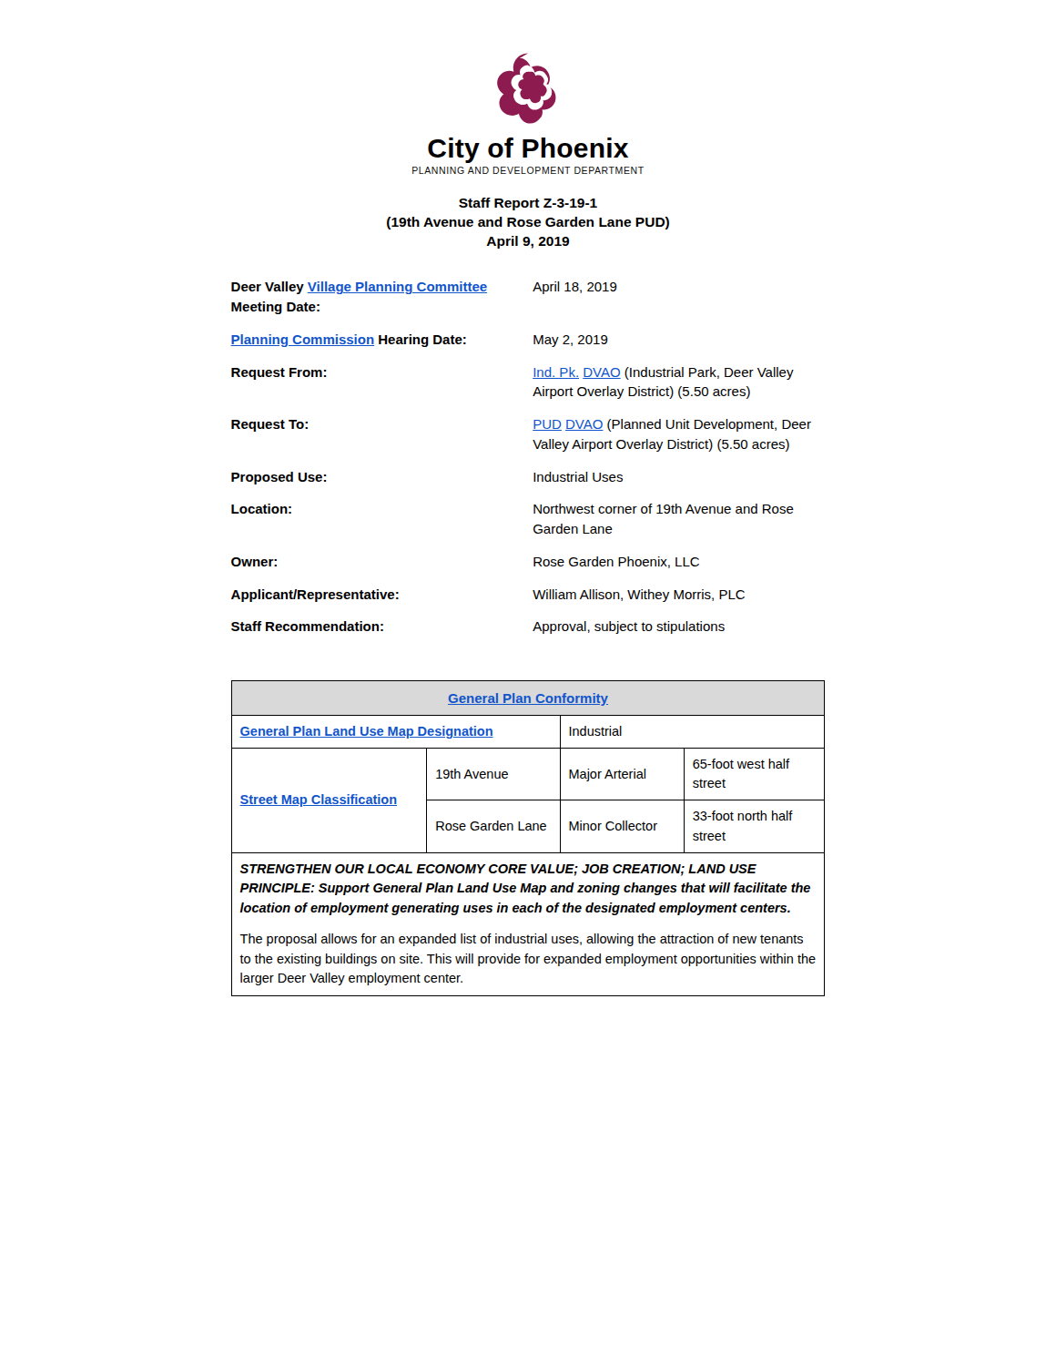City of Phoenix
PLANNING AND DEVELOPMENT DEPARTMENT
Staff Report Z-3-19-1
(19th Avenue and Rose Garden Lane PUD)
April 9, 2019
| Deer Valley Village Planning Committee Meeting Date: | April 18, 2019 |
| Planning Commission Hearing Date: | May 2, 2019 |
| Request From: | Ind. Pk. DVAO (Industrial Park, Deer Valley Airport Overlay District) (5.50 acres) |
| Request To: | PUD DVAO (Planned Unit Development, Deer Valley Airport Overlay District) (5.50 acres) |
| Proposed Use: | Industrial Uses |
| Location: | Northwest corner of 19th Avenue and Rose Garden Lane |
| Owner: | Rose Garden Phoenix, LLC |
| Applicant/Representative: | William Allison, Withey Morris, PLC |
| Staff Recommendation: | Approval, subject to stipulations |
| General Plan Conformity |
| --- |
| General Plan Land Use Map Designation | Industrial |
| Street Map Classification | 19th Avenue | Major Arterial | 65-foot west half street |
| Rose Garden Lane | Minor Collector | 33-foot north half street |
| STRENGTHEN OUR LOCAL ECONOMY CORE VALUE; JOB CREATION; LAND USE PRINCIPLE: Support General Plan Land Use Map and zoning changes that will facilitate the location of employment generating uses in each of the designated employment centers. The proposal allows for an expanded list of industrial uses, allowing the attraction of new tenants to the existing buildings on site. This will provide for expanded employment opportunities within the larger Deer Valley employment center. |